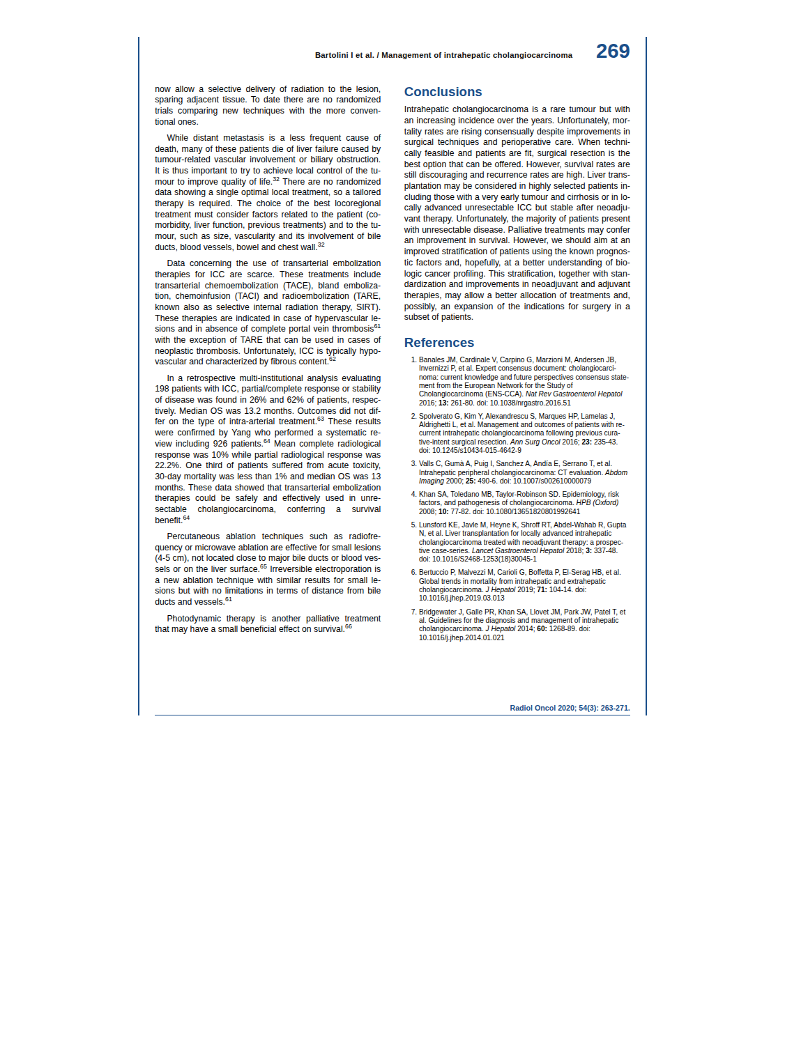Bartolini I et al. / Management of intrahepatic cholangiocarcinoma 269
now allow a selective delivery of radiation to the lesion, sparing adjacent tissue. To date there are no randomized trials comparing new techniques with the more conventional ones.
While distant metastasis is a less frequent cause of death, many of these patients die of liver failure caused by tumour-related vascular involvement or biliary obstruction. It is thus important to try to achieve local control of the tumour to improve quality of life.32 There are no randomized data showing a single optimal local treatment, so a tailored therapy is required. The choice of the best locoregional treatment must consider factors related to the patient (comorbidity, liver function, previous treatments) and to the tumour, such as size, vascularity and its involvement of bile ducts, blood vessels, bowel and chest wall.32
Data concerning the use of transarterial embolization therapies for ICC are scarce. These treatments include transarterial chemoembolization (TACE), bland embolization, chemoinfusion (TACI) and radioembolization (TARE, known also as selective internal radiation therapy, SIRT). These therapies are indicated in case of hypervascular lesions and in absence of complete portal vein thrombosis61 with the exception of TARE that can be used in cases of neoplastic thrombosis. Unfortunately, ICC is typically hypovascular and characterized by fibrous content.62
In a retrospective multi-institutional analysis evaluating 198 patients with ICC, partial/complete response or stability of disease was found in 26% and 62% of patients, respectively. Median OS was 13.2 months. Outcomes did not differ on the type of intra-arterial treatment.63 These results were confirmed by Yang who performed a systematic review including 926 patients.64 Mean complete radiological response was 10% while partial radiological response was 22.2%. One third of patients suffered from acute toxicity, 30-day mortality was less than 1% and median OS was 13 months. These data showed that transarterial embolization therapies could be safely and effectively used in unresectable cholangiocarcinoma, conferring a survival benefit.64
Percutaneous ablation techniques such as radiofrequency or microwave ablation are effective for small lesions (4-5 cm), not located close to major bile ducts or blood vessels or on the liver surface.65 Irreversible electroporation is a new ablation technique with similar results for small lesions but with no limitations in terms of distance from bile ducts and vessels.61
Photodynamic therapy is another palliative treatment that may have a small beneficial effect on survival.66
Conclusions
Intrahepatic cholangiocarcinoma is a rare tumour but with an increasing incidence over the years. Unfortunately, mortality rates are rising consensually despite improvements in surgical techniques and perioperative care. When technically feasible and patients are fit, surgical resection is the best option that can be offered. However, survival rates are still discouraging and recurrence rates are high. Liver transplantation may be considered in highly selected patients including those with a very early tumour and cirrhosis or in locally advanced unresectable ICC but stable after neoadjuvant therapy. Unfortunately, the majority of patients present with unresectable disease. Palliative treatments may confer an improvement in survival. However, we should aim at an improved stratification of patients using the known prognostic factors and, hopefully, at a better understanding of biologic cancer profiling. This stratification, together with standardization and improvements in neoadjuvant and adjuvant therapies, may allow a better allocation of treatments and, possibly, an expansion of the indications for surgery in a subset of patients.
References
Banales JM, Cardinale V, Carpino G, Marzioni M, Andersen JB, Invernizzi P, et al. Expert consensus document: cholangiocarcinoma: current knowledge and future perspectives consensus statement from the European Network for the Study of Cholangiocarcinoma (ENS-CCA). Nat Rev Gastroenterol Hepatol 2016; 13: 261-80. doi: 10.1038/nrgastro.2016.51
Spolverato G, Kim Y, Alexandrescu S, Marques HP, Lamelas J, Aldrighetti L, et al. Management and outcomes of patients with recurrent intrahepatic cholangiocarcinoma following previous curative-intent surgical resection. Ann Surg Oncol 2016; 23: 235-43. doi: 10.1245/s10434-015-4642-9
Valls C, Gumà A, Puig I, Sanchez A, Andía E, Serrano T, et al. Intrahepatic peripheral cholangiocarcinoma: CT evaluation. Abdom Imaging 2000; 25: 490-6. doi: 10.1007/s002610000079
Khan SA, Toledano MB, Taylor-Robinson SD. Epidemiology, risk factors, and pathogenesis of cholangiocarcinoma. HPB (Oxford) 2008; 10: 77-82. doi: 10.1080/13651820801992641
Lunsford KE, Javle M, Heyne K, Shroff RT, Abdel-Wahab R, Gupta N, et al. Liver transplantation for locally advanced intrahepatic cholangiocarcinoma treated with neoadjuvant therapy: a prospective case-series. Lancet Gastroenterol Hepatol 2018; 3: 337-48. doi: 10.1016/S2468-1253(18)30045-1
Bertuccio P, Malvezzi M, Carioli G, Boffetta P, El-Serag HB, et al. Global trends in mortality from intrahepatic and extrahepatic cholangiocarcinoma. J Hepatol 2019; 71: 104-14. doi: 10.1016/j.jhep.2019.03.013
Bridgewater J, Galle PR, Khan SA, Llovet JM, Park JW, Patel T, et al. Guidelines for the diagnosis and management of intrahepatic cholangiocarcinoma. J Hepatol 2014; 60: 1268-89. doi: 10.1016/j.jhep.2014.01.021
Radiol Oncol 2020; 54(3): 263-271.